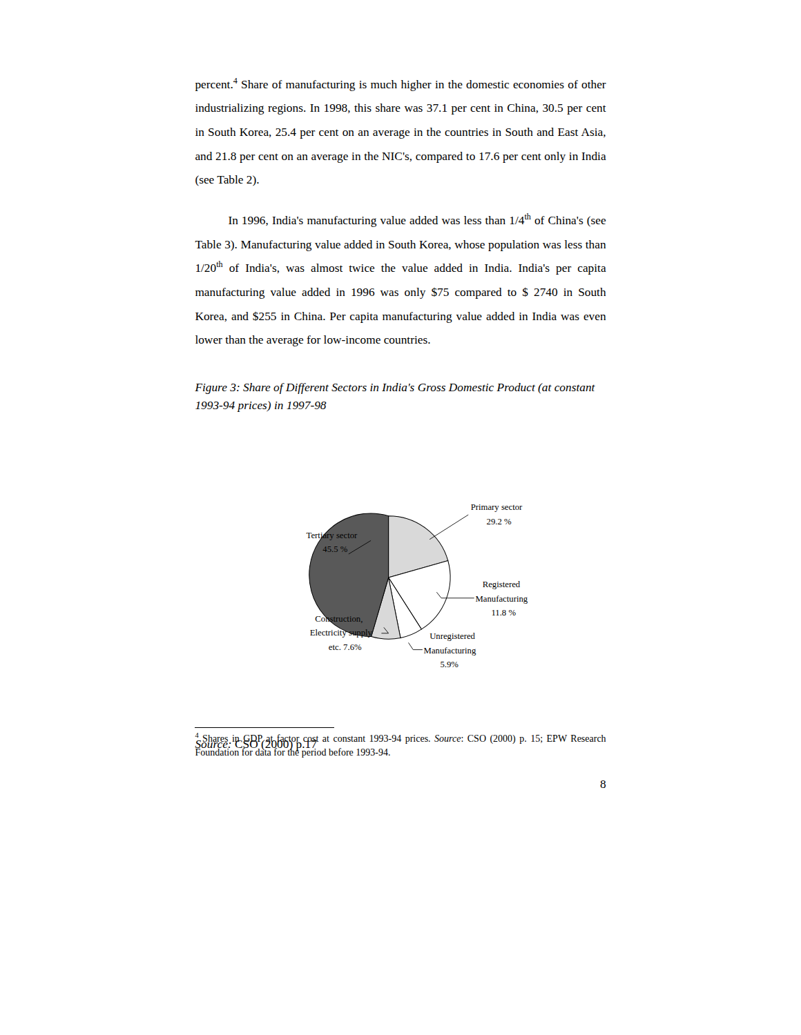percent.4 Share of manufacturing is much higher in the domestic economies of other industrializing regions. In 1998, this share was 37.1 per cent in China, 30.5 per cent in South Korea, 25.4 per cent on an average in the countries in South and East Asia, and 21.8 per cent on an average in the NIC's, compared to 17.6 per cent only in India (see Table 2).
In 1996, India's manufacturing value added was less than 1/4th of China's (see Table 3). Manufacturing value added in South Korea, whose population was less than 1/20th of India's, was almost twice the value added in India. India's per capita manufacturing value added in 1996 was only $75 compared to $ 2740 in South Korea, and $255 in China. Per capita manufacturing value added in India was even lower than the average for low-income countries.
Figure 3: Share of Different Sectors in India's Gross Domestic Product (at constant 1993-94 prices) in 1997-98
Primary sector 29.2 % Tertiary sector 45.5 % Registered Manufacturing 11.8 % Construction, Electricity supply etc. 7.6% Unregistered Manufacturing 5.9%
Source: CSO (2000) p.17
4 Shares in GDP at factor cost at constant 1993-94 prices. Source: CSO (2000) p. 15; EPW Research Foundation for data for the period before 1993-94.
8